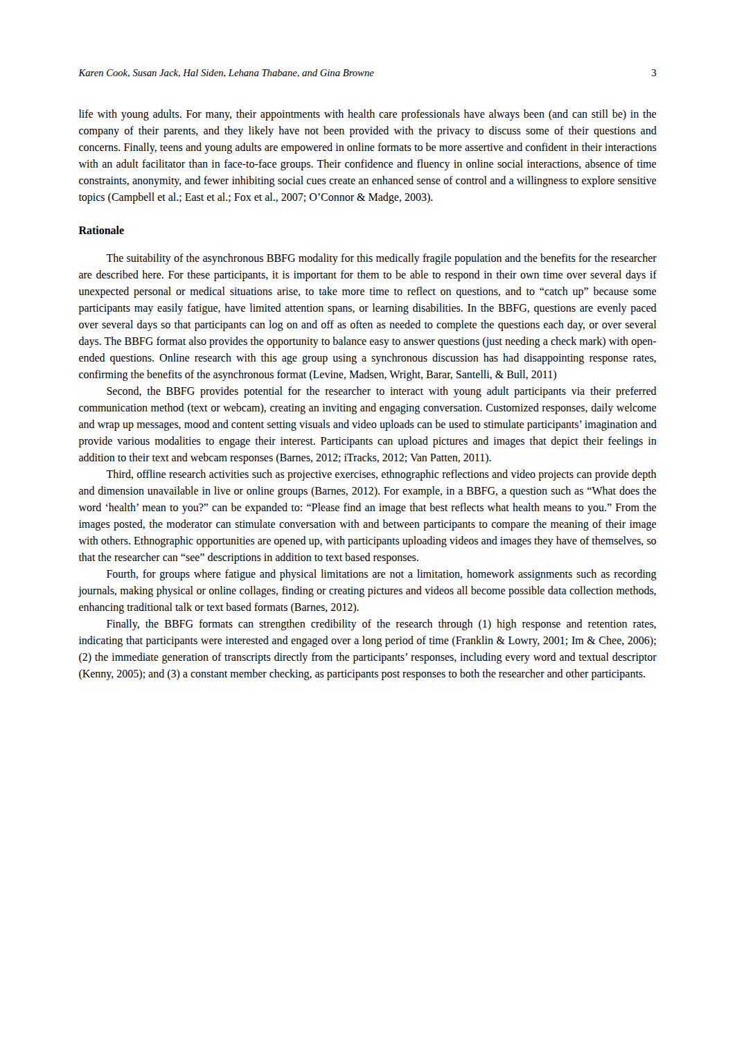Karen Cook, Susan Jack, Hal Siden, Lehana Thabane, and Gina Browne 3
life with young adults. For many, their appointments with health care professionals have always been (and can still be) in the company of their parents, and they likely have not been provided with the privacy to discuss some of their questions and concerns. Finally, teens and young adults are empowered in online formats to be more assertive and confident in their interactions with an adult facilitator than in face-to-face groups. Their confidence and fluency in online social interactions, absence of time constraints, anonymity, and fewer inhibiting social cues create an enhanced sense of control and a willingness to explore sensitive topics (Campbell et al.; East et al.; Fox et al., 2007; O’Connor & Madge, 2003).
Rationale
The suitability of the asynchronous BBFG modality for this medically fragile population and the benefits for the researcher are described here. For these participants, it is important for them to be able to respond in their own time over several days if unexpected personal or medical situations arise, to take more time to reflect on questions, and to “catch up” because some participants may easily fatigue, have limited attention spans, or learning disabilities. In the BBFG, questions are evenly paced over several days so that participants can log on and off as often as needed to complete the questions each day, or over several days. The BBFG format also provides the opportunity to balance easy to answer questions (just needing a check mark) with open-ended questions. Online research with this age group using a synchronous discussion has had disappointing response rates, confirming the benefits of the asynchronous format (Levine, Madsen, Wright, Barar, Santelli, & Bull, 2011)
Second, the BBFG provides potential for the researcher to interact with young adult participants via their preferred communication method (text or webcam), creating an inviting and engaging conversation. Customized responses, daily welcome and wrap up messages, mood and content setting visuals and video uploads can be used to stimulate participants’ imagination and provide various modalities to engage their interest. Participants can upload pictures and images that depict their feelings in addition to their text and webcam responses (Barnes, 2012; iTracks, 2012; Van Patten, 2011).
Third, offline research activities such as projective exercises, ethnographic reflections and video projects can provide depth and dimension unavailable in live or online groups (Barnes, 2012). For example, in a BBFG, a question such as “What does the word ‘health’ mean to you?” can be expanded to: “Please find an image that best reflects what health means to you.” From the images posted, the moderator can stimulate conversation with and between participants to compare the meaning of their image with others. Ethnographic opportunities are opened up, with participants uploading videos and images they have of themselves, so that the researcher can “see” descriptions in addition to text based responses.
Fourth, for groups where fatigue and physical limitations are not a limitation, homework assignments such as recording journals, making physical or online collages, finding or creating pictures and videos all become possible data collection methods, enhancing traditional talk or text based formats (Barnes, 2012).
Finally, the BBFG formats can strengthen credibility of the research through (1) high response and retention rates, indicating that participants were interested and engaged over a long period of time (Franklin & Lowry, 2001; Im & Chee, 2006); (2) the immediate generation of transcripts directly from the participants’ responses, including every word and textual descriptor (Kenny, 2005); and (3) a constant member checking, as participants post responses to both the researcher and other participants.